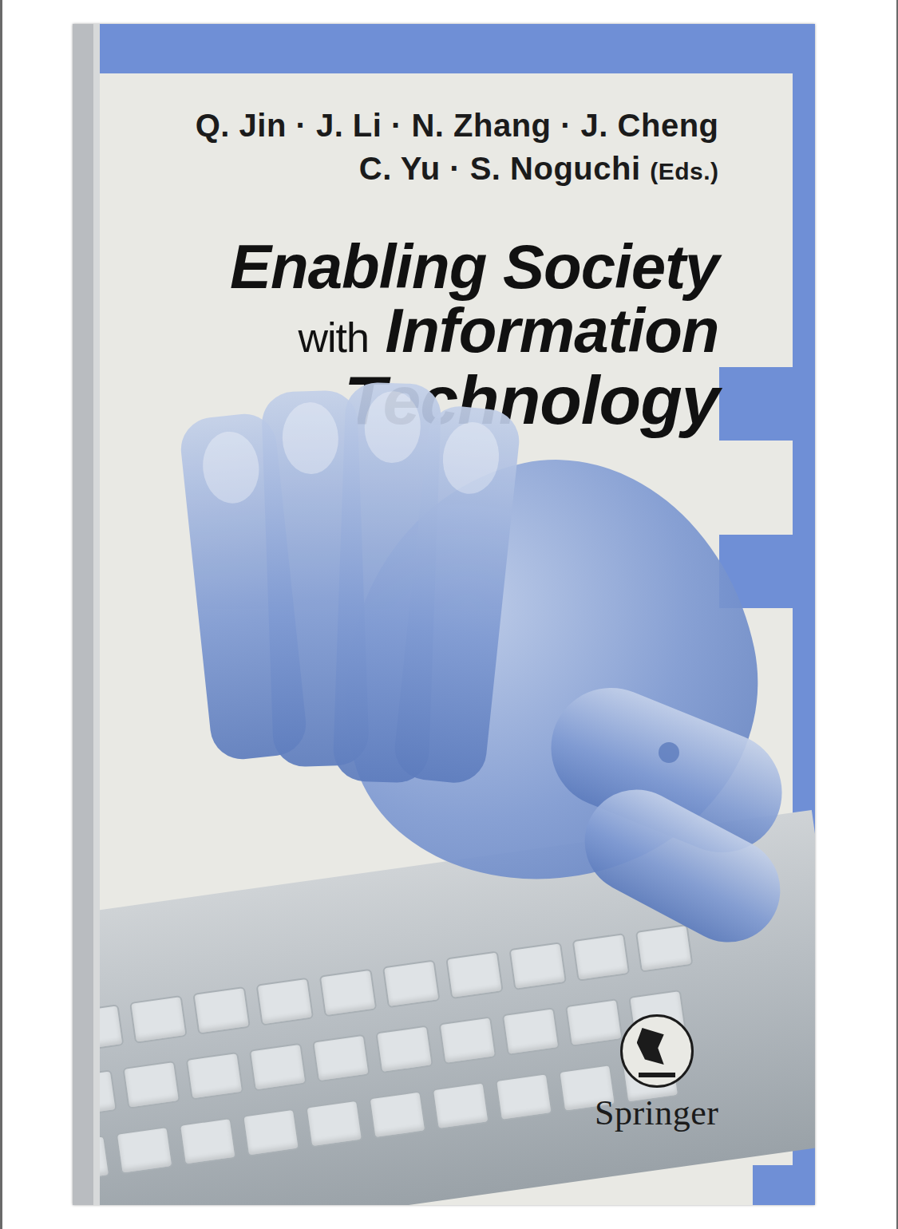Q. Jin · J. Li · N. Zhang · J. Cheng
C. Yu · S. Noguchi (Eds.)
Enabling Society
with Information
Technology
Springer